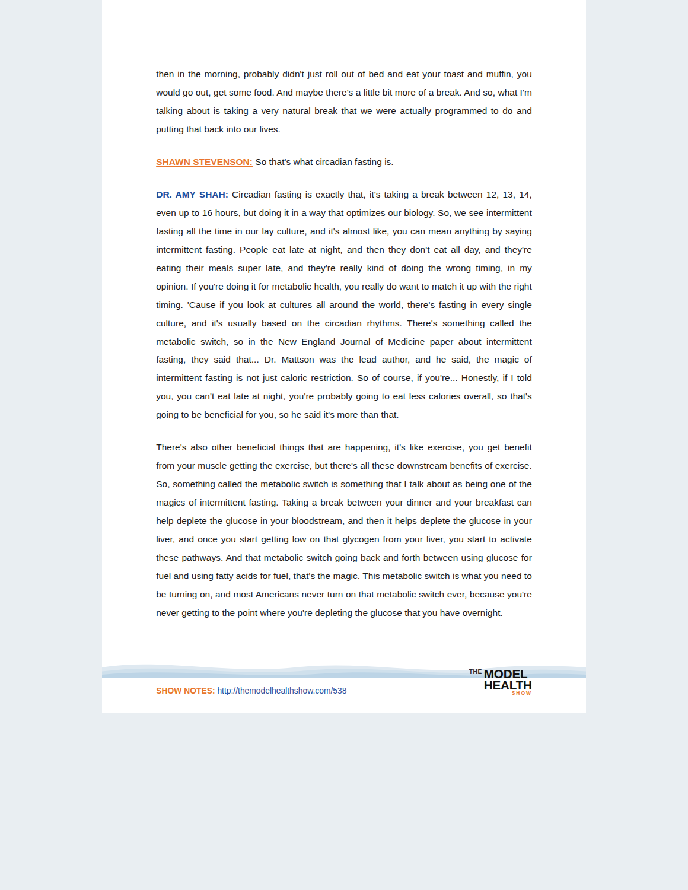then in the morning, probably didn't just roll out of bed and eat your toast and muffin, you would go out, get some food. And maybe there's a little bit more of a break. And so, what I'm talking about is taking a very natural break that we were actually programmed to do and putting that back into our lives.
SHAWN STEVENSON: So that's what circadian fasting is.
DR. AMY SHAH: Circadian fasting is exactly that, it's taking a break between 12, 13, 14, even up to 16 hours, but doing it in a way that optimizes our biology. So, we see intermittent fasting all the time in our lay culture, and it's almost like, you can mean anything by saying intermittent fasting. People eat late at night, and then they don't eat all day, and they're eating their meals super late, and they're really kind of doing the wrong timing, in my opinion. If you're doing it for metabolic health, you really do want to match it up with the right timing. 'Cause if you look at cultures all around the world, there's fasting in every single culture, and it's usually based on the circadian rhythms. There's something called the metabolic switch, so in the New England Journal of Medicine paper about intermittent fasting, they said that... Dr. Mattson was the lead author, and he said, the magic of intermittent fasting is not just caloric restriction. So of course, if you're... Honestly, if I told you, you can't eat late at night, you're probably going to eat less calories overall, so that's going to be beneficial for you, so he said it's more than that.
There's also other beneficial things that are happening, it's like exercise, you get benefit from your muscle getting the exercise, but there's all these downstream benefits of exercise. So, something called the metabolic switch is something that I talk about as being one of the magics of intermittent fasting. Taking a break between your dinner and your breakfast can help deplete the glucose in your bloodstream, and then it helps deplete the glucose in your liver, and once you start getting low on that glycogen from your liver, you start to activate these pathways. And that metabolic switch going back and forth between using glucose for fuel and using fatty acids for fuel, that's the magic. This metabolic switch is what you need to be turning on, and most Americans never turn on that metabolic switch ever, because you're never getting to the point where you're depleting the glucose that you have overnight.
SHOW NOTES: http://themodelhealthshow.com/538
THE MODEL HEALTH SHOW